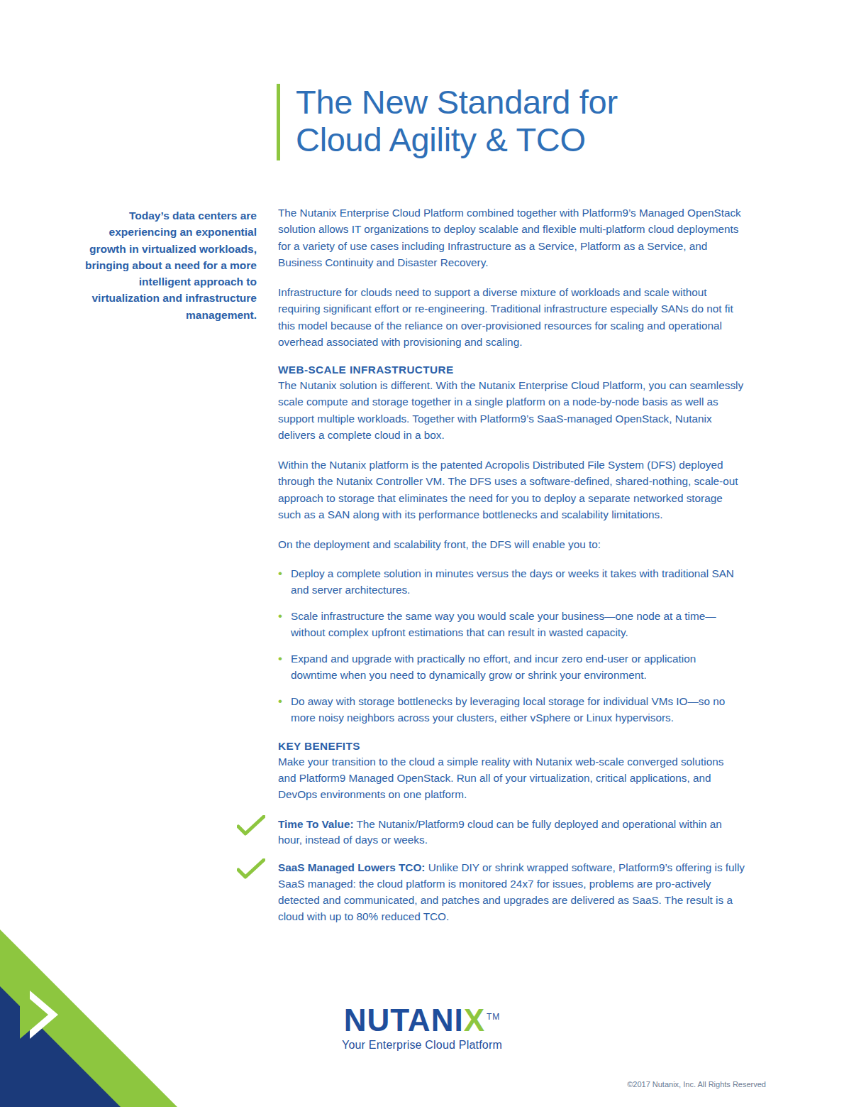The New Standard for
Cloud Agility & TCO
Today’s data centers are experiencing an exponential growth in virtualized work­loads, bringing about a need for a more intelligent approach to virtualization and infra­structure management.
The Nutanix Enterprise Cloud Platform combined together with Platform9’s Managed OpenStack solution allows IT organizations to deploy scalable and flexible multi-platform cloud deployments for a variety of use cases including Infrastructure as a Service, Platform as a Service, and Business Continuity and Disaster Recovery.
Infrastructure for clouds need to support a diverse mixture of workloads and scale without requiring significant effort or re-engineering. Traditional infra­structure especially SANs do not fit this model because of the reliance on over-provisioned resources for scaling and operational overhead associated with provisioning and scaling.
Web-Scale Infrastructure
The Nutanix solution is different. With the Nutanix Enterprise Cloud Platform, you can seamlessly scale compute and storage together in a single platform on a node-by-node basis as well as support multiple workloads. Together with Platform9’s SaaS-managed OpenStack, Nutanix delivers a complete cloud in a box.
Within the Nutanix platform is the patented Acropolis Distributed File System (DFS) deployed through the Nutanix Controller VM. The DFS uses a software-defined, shared-nothing, scale-out approach to storage that eliminates the need for you to deploy a separate networked storage such as a SAN along with its performance bottlenecks and scalability limitations.
On the deployment and scalability front, the DFS will enable you to:
Deploy a complete solution in minutes versus the days or weeks it takes with traditional SAN and server architectures.
Scale infrastructure the same way you would scale your business—one node at a time—without complex upfront estimations that can result in wasted capacity.
Expand and upgrade with practically no effort, and incur zero end-user or application downtime when you need to dynamically grow or shrink your environment.
Do away with storage bottlenecks by leveraging local storage for individual VMs IO—so no more noisy neighbors across your clusters, either vSphere or Linux hypervisors.
Key Benefits
Make your transition to the cloud a simple reality with Nutanix web-scale con­verged solutions and Platform9 Managed OpenStack. Run all of your virtualization, critical applications, and DevOps environments on one platform.
Time To Value: The Nutanix/Platform9 cloud can be fully deployed and operational within an hour, instead of days or weeks.
SaaS Managed Lowers TCO: Unlike DIY or shrink wrapped software, Platform9’s offering is fully SaaS managed: the cloud platform is monitored 24x7 for issues, problems are pro-actively detected and communicated, and patches and up­grades are delivered as SaaS. The result is a cloud with up to 80% reduced TCO.
NUTANIXTM
Your Enterprise Cloud Platform
©2017 Nutanix, Inc. All Rights Reserved